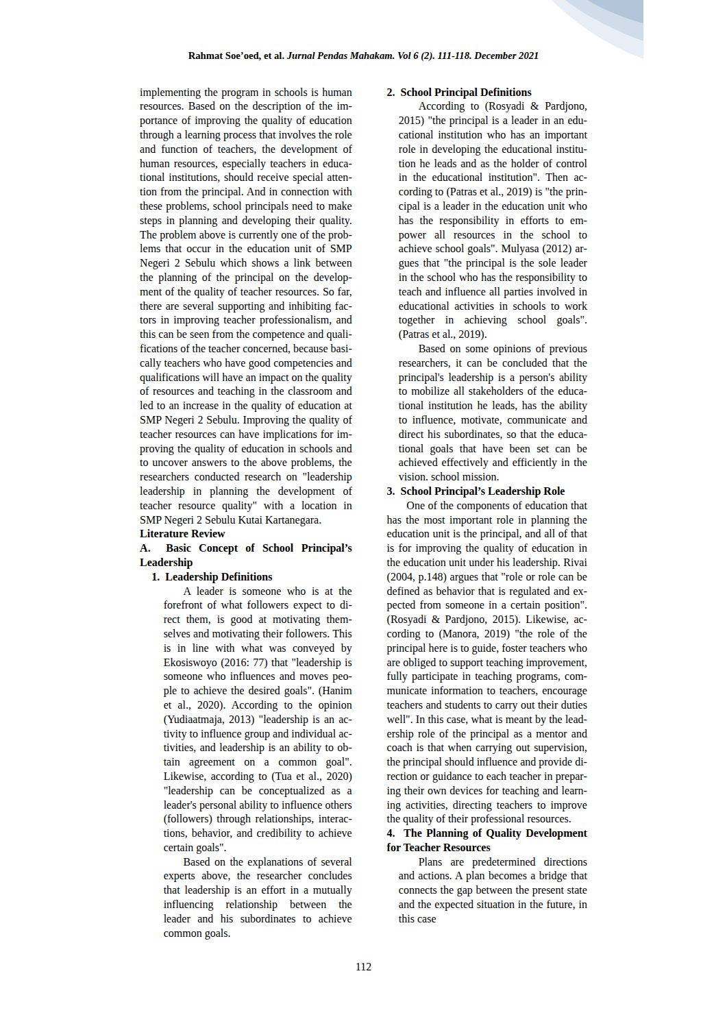Rahmat Soe’oed, et al. Jurnal Pendas Mahakam. Vol 6 (2). 111-118. December 2021
implementing the program in schools is human resources. Based on the description of the importance of improving the quality of education through a learning process that involves the role and function of teachers, the development of human resources, especially teachers in educational institutions, should receive special attention from the principal. And in connection with these problems, school principals need to make steps in planning and developing their quality. The problem above is currently one of the problems that occur in the education unit of SMP Negeri 2 Sebulu which shows a link between the planning of the principal on the development of the quality of teacher resources. So far, there are several supporting and inhibiting factors in improving teacher professionalism, and this can be seen from the competence and qualifications of the teacher concerned, because basically teachers who have good competencies and qualifications will have an impact on the quality of resources and teaching in the classroom and led to an increase in the quality of education at SMP Negeri 2 Sebulu. Improving the quality of teacher resources can have implications for improving the quality of education in schools and to uncover answers to the above problems, the researchers conducted research on "leadership leadership in planning the development of teacher resource quality" with a location in SMP Negeri 2 Sebulu Kutai Kartanegara.
Literature Review
A. Basic Concept of School Principal’s Leadership
1. Leadership Definitions
A leader is someone who is at the forefront of what followers expect to direct them, is good at motivating themselves and motivating their followers. This is in line with what was conveyed by Ekosiswoyo (2016: 77) that "leadership is someone who influences and moves people to achieve the desired goals". (Hanim et al., 2020). According to the opinion (Yudiaatmaja, 2013) "leadership is an activity to influence group and individual activities, and leadership is an ability to obtain agreement on a common goal". Likewise, according to (Tua et al., 2020) "leadership can be conceptualized as a leader's personal ability to influence others (followers) through relationships, interactions, behavior, and credibility to achieve certain goals".
Based on the explanations of several experts above, the researcher concludes that leadership is an effort in a mutually influencing relationship between the leader and his subordinates to achieve common goals.
2. School Principal Definitions
According to (Rosyadi & Pardjono, 2015) "the principal is a leader in an educational institution who has an important role in developing the educational institution he leads and as the holder of control in the educational institution". Then according to (Patras et al., 2019) is "the principal is a leader in the education unit who has the responsibility in efforts to empower all resources in the school to achieve school goals". Mulyasa (2012) argues that "the principal is the sole leader in the school who has the responsibility to teach and influence all parties involved in educational activities in schools to work together in achieving school goals". (Patras et al., 2019).
Based on some opinions of previous researchers, it can be concluded that the principal's leadership is a person's ability to mobilize all stakeholders of the educational institution he leads, has the ability to influence, motivate, communicate and direct his subordinates, so that the educational goals that have been set can be achieved effectively and efficiently in the vision. school mission.
3. School Principal’s Leadership Role
One of the components of education that has the most important role in planning the education unit is the principal, and all of that is for improving the quality of education in the education unit under his leadership. Rivai (2004, p.148) argues that "role or role can be defined as behavior that is regulated and expected from someone in a certain position". (Rosyadi & Pardjono, 2015). Likewise, according to (Manora, 2019) "the role of the principal here is to guide, foster teachers who are obliged to support teaching improvement, fully participate in teaching programs, communicate information to teachers, encourage teachers and students to carry out their duties well". In this case, what is meant by the leadership role of the principal as a mentor and coach is that when carrying out supervision, the principal should influence and provide direction or guidance to each teacher in preparing their own devices for teaching and learning activities, directing teachers to improve the quality of their professional resources.
4. The Planning of Quality Development for Teacher Resources
Plans are predetermined directions and actions. A plan becomes a bridge that connects the gap between the present state and the expected situation in the future, in this case
112